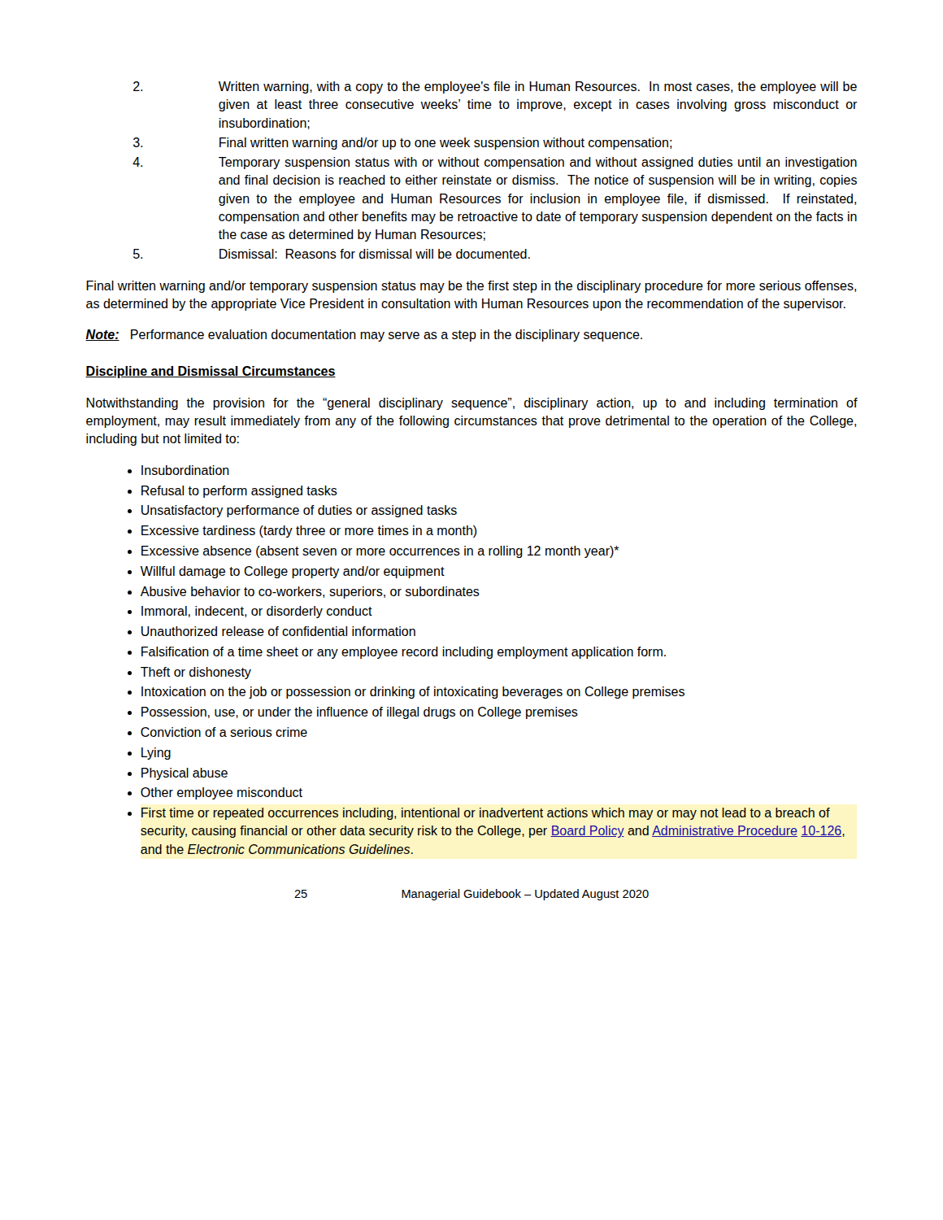2. Written warning, with a copy to the employee's file in Human Resources. In most cases, the employee will be given at least three consecutive weeks’ time to improve, except in cases involving gross misconduct or insubordination;
3. Final written warning and/or up to one week suspension without compensation;
4. Temporary suspension status with or without compensation and without assigned duties until an investigation and final decision is reached to either reinstate or dismiss. The notice of suspension will be in writing, copies given to the employee and Human Resources for inclusion in employee file, if dismissed. If reinstated, compensation and other benefits may be retroactive to date of temporary suspension dependent on the facts in the case as determined by Human Resources;
5. Dismissal: Reasons for dismissal will be documented.
Final written warning and/or temporary suspension status may be the first step in the disciplinary procedure for more serious offenses, as determined by the appropriate Vice President in consultation with Human Resources upon the recommendation of the supervisor.
Note: Performance evaluation documentation may serve as a step in the disciplinary sequence.
Discipline and Dismissal Circumstances
Notwithstanding the provision for the “general disciplinary sequence”, disciplinary action, up to and including termination of employment, may result immediately from any of the following circumstances that prove detrimental to the operation of the College, including but not limited to:
Insubordination
Refusal to perform assigned tasks
Unsatisfactory performance of duties or assigned tasks
Excessive tardiness (tardy three or more times in a month)
Excessive absence (absent seven or more occurrences in a rolling 12 month year)*
Willful damage to College property and/or equipment
Abusive behavior to co-workers, superiors, or subordinates
Immoral, indecent, or disorderly conduct
Unauthorized release of confidential information
Falsification of a time sheet or any employee record including employment application form.
Theft or dishonesty
Intoxication on the job or possession or drinking of intoxicating beverages on College premises
Possession, use, or under the influence of illegal drugs on College premises
Conviction of a serious crime
Lying
Physical abuse
Other employee misconduct
First time or repeated occurrences including, intentional or inadvertent actions which may or may not lead to a breach of security, causing financial or other data security risk to the College, per Board Policy and Administrative Procedure 10-126, and the Electronic Communications Guidelines.
25 Managerial Guidebook – Updated August 2020